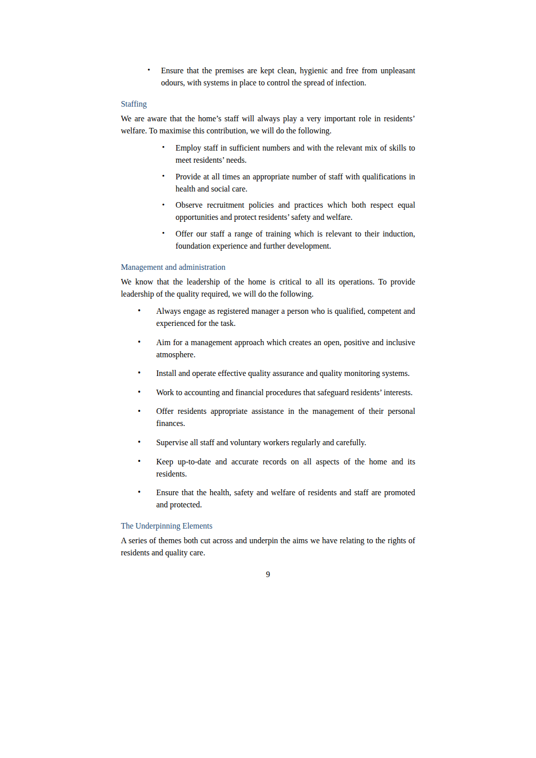Ensure that the premises are kept clean, hygienic and free from unpleasant odours, with systems in place to control the spread of infection.
Staffing
We are aware that the home’s staff will always play a very important role in residents’ welfare. To maximise this contribution, we will do the following.
Employ staff in sufficient numbers and with the relevant mix of skills to meet residents’ needs.
Provide at all times an appropriate number of staff with qualifications in health and social care.
Observe recruitment policies and practices which both respect equal opportunities and protect residents’ safety and welfare.
Offer our staff a range of training which is relevant to their induction, foundation experience and further development.
Management and administration
We know that the leadership of the home is critical to all its operations. To provide leadership of the quality required, we will do the following.
Always engage as registered manager a person who is qualified, competent and experienced for the task.
Aim for a management approach which creates an open, positive and inclusive atmosphere.
Install and operate effective quality assurance and quality monitoring systems.
Work to accounting and financial procedures that safeguard residents’ interests.
Offer residents appropriate assistance in the management of their personal finances.
Supervise all staff and voluntary workers regularly and carefully.
Keep up-to-date and accurate records on all aspects of the home and its residents.
Ensure that the health, safety and welfare of residents and staff are promoted and protected.
The Underpinning Elements
A series of themes both cut across and underpin the aims we have relating to the rights of residents and quality care.
9